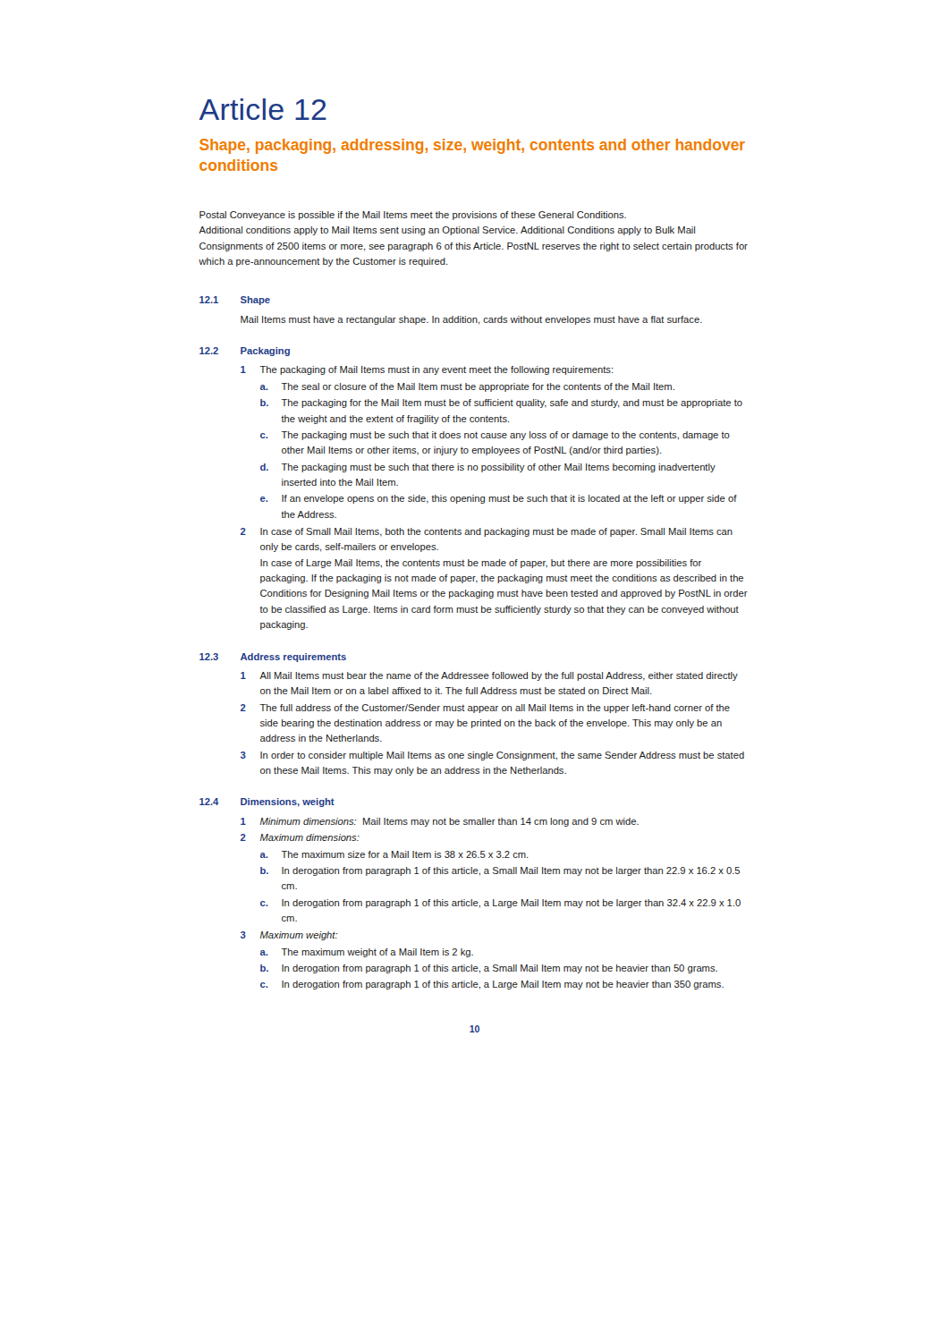Article 12
Shape, packaging, addressing, size, weight, contents and other handover conditions
Postal Conveyance is possible if the Mail Items meet the provisions of these General Conditions.
Additional conditions apply to Mail Items sent using an Optional Service. Additional Conditions apply to Bulk Mail Consignments of 2500 items or more, see paragraph 6 of this Article. PostNL reserves the right to select certain products for which a pre-announcement by the Customer is required.
12.1
Shape
Mail Items must have a rectangular shape. In addition, cards without envelopes must have a flat surface.
12.2
Packaging
1 The packaging of Mail Items must in any event meet the following requirements:
a. The seal or closure of the Mail Item must be appropriate for the contents of the Mail Item.
b. The packaging for the Mail Item must be of sufficient quality, safe and sturdy, and must be appropriate to the weight and the extent of fragility of the contents.
c. The packaging must be such that it does not cause any loss of or damage to the contents, damage to other Mail Items or other items, or injury to employees of PostNL (and/or third parties).
d. The packaging must be such that there is no possibility of other Mail Items becoming inadvertently inserted into the Mail Item.
e. If an envelope opens on the side, this opening must be such that it is located at the left or upper side of the Address.
2 In case of Small Mail Items, both the contents and packaging must be made of paper. Small Mail Items can only be cards, self-mailers or envelopes.
In case of Large Mail Items, the contents must be made of paper, but there are more possibilities for packaging. If the packaging is not made of paper, the packaging must meet the conditions as described in the Conditions for Designing Mail Items or the packaging must have been tested and approved by PostNL in order to be classified as Large. Items in card form must be sufficiently sturdy so that they can be conveyed without packaging.
12.3
Address requirements
1 All Mail Items must bear the name of the Addressee followed by the full postal Address, either stated directly on the Mail Item or on a label affixed to it. The full Address must be stated on Direct Mail.
2 The full address of the Customer/Sender must appear on all Mail Items in the upper left-hand corner of the side bearing the destination address or may be printed on the back of the envelope. This may only be an address in the Netherlands.
3 In order to consider multiple Mail Items as one single Consignment, the same Sender Address must be stated on these Mail Items. This may only be an address in the Netherlands.
12.4
Dimensions, weight
1 Minimum dimensions: Mail Items may not be smaller than 14 cm long and 9 cm wide.
2 Maximum dimensions:
a. The maximum size for a Mail Item is 38 x 26.5 x 3.2 cm.
b. In derogation from paragraph 1 of this article, a Small Mail Item may not be larger than 22.9 x 16.2 x 0.5 cm.
c. In derogation from paragraph 1 of this article, a Large Mail Item may not be larger than 32.4 x 22.9 x 1.0 cm.
3 Maximum weight:
a. The maximum weight of a Mail Item is 2 kg.
b. In derogation from paragraph 1 of this article, a Small Mail Item may not be heavier than 50 grams.
c. In derogation from paragraph 1 of this article, a Large Mail Item may not be heavier than 350 grams.
10